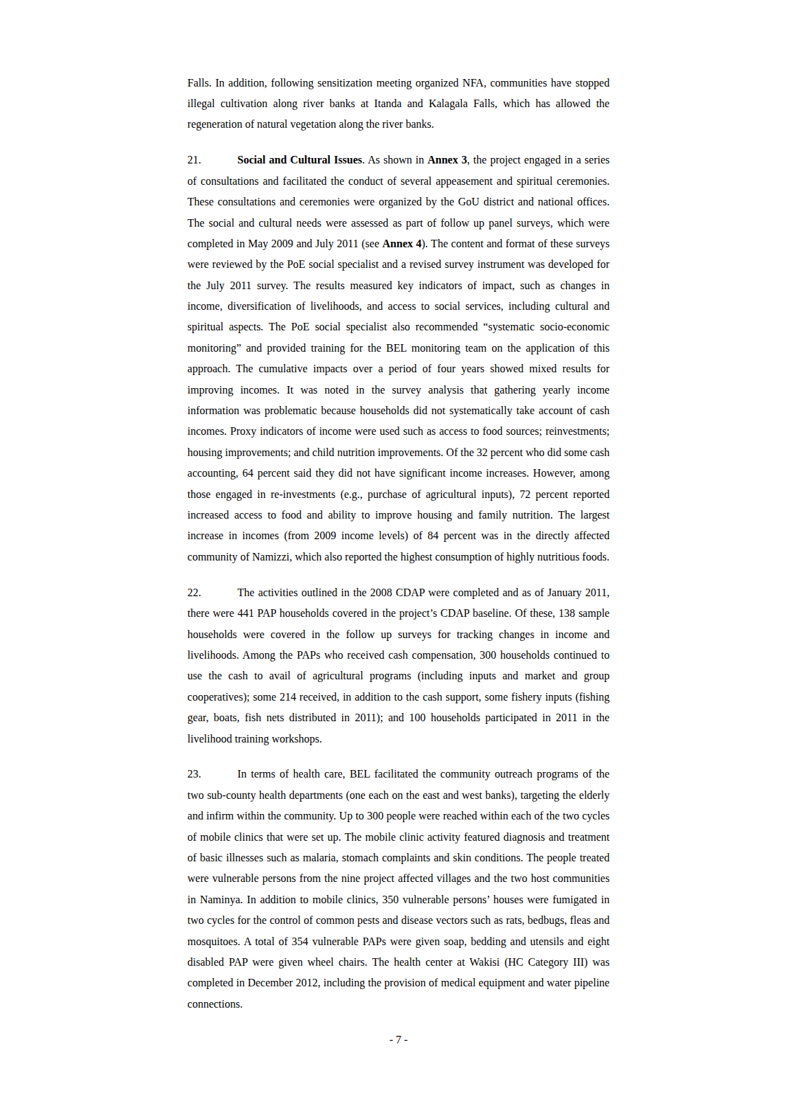Falls. In addition, following sensitization meeting organized NFA, communities have stopped illegal cultivation along river banks at Itanda and Kalagala Falls, which has allowed the regeneration of natural vegetation along the river banks.
21. Social and Cultural Issues. As shown in Annex 3, the project engaged in a series of consultations and facilitated the conduct of several appeasement and spiritual ceremonies. These consultations and ceremonies were organized by the GoU district and national offices. The social and cultural needs were assessed as part of follow up panel surveys, which were completed in May 2009 and July 2011 (see Annex 4). The content and format of these surveys were reviewed by the PoE social specialist and a revised survey instrument was developed for the July 2011 survey. The results measured key indicators of impact, such as changes in income, diversification of livelihoods, and access to social services, including cultural and spiritual aspects. The PoE social specialist also recommended “systematic socio-economic monitoring” and provided training for the BEL monitoring team on the application of this approach. The cumulative impacts over a period of four years showed mixed results for improving incomes. It was noted in the survey analysis that gathering yearly income information was problematic because households did not systematically take account of cash incomes. Proxy indicators of income were used such as access to food sources; reinvestments; housing improvements; and child nutrition improvements. Of the 32 percent who did some cash accounting, 64 percent said they did not have significant income increases. However, among those engaged in re-investments (e.g., purchase of agricultural inputs), 72 percent reported increased access to food and ability to improve housing and family nutrition. The largest increase in incomes (from 2009 income levels) of 84 percent was in the directly affected community of Namizzi, which also reported the highest consumption of highly nutritious foods.
22. The activities outlined in the 2008 CDAP were completed and as of January 2011, there were 441 PAP households covered in the project’s CDAP baseline. Of these, 138 sample households were covered in the follow up surveys for tracking changes in income and livelihoods. Among the PAPs who received cash compensation, 300 households continued to use the cash to avail of agricultural programs (including inputs and market and group cooperatives); some 214 received, in addition to the cash support, some fishery inputs (fishing gear, boats, fish nets distributed in 2011); and 100 households participated in 2011 in the livelihood training workshops.
23. In terms of health care, BEL facilitated the community outreach programs of the two sub-county health departments (one each on the east and west banks), targeting the elderly and infirm within the community. Up to 300 people were reached within each of the two cycles of mobile clinics that were set up. The mobile clinic activity featured diagnosis and treatment of basic illnesses such as malaria, stomach complaints and skin conditions. The people treated were vulnerable persons from the nine project affected villages and the two host communities in Naminya. In addition to mobile clinics, 350 vulnerable persons’ houses were fumigated in two cycles for the control of common pests and disease vectors such as rats, bedbugs, fleas and mosquitoes. A total of 354 vulnerable PAPs were given soap, bedding and utensils and eight disabled PAP were given wheel chairs. The health center at Wakisi (HC Category III) was completed in December 2012, including the provision of medical equipment and water pipeline connections.
- 7 -